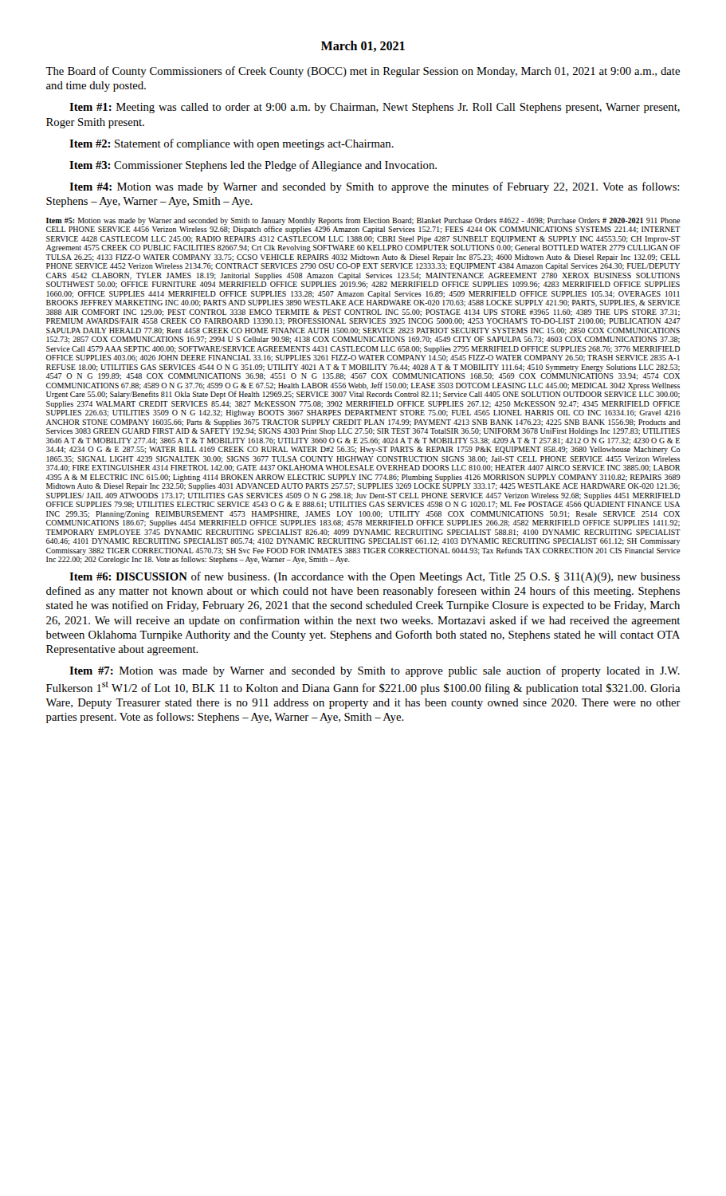March 01, 2021
The Board of County Commissioners of Creek County (BOCC) met in Regular Session on Monday, March 01, 2021 at 9:00 a.m., date and time duly posted.
Item #1: Meeting was called to order at 9:00 a.m. by Chairman, Newt Stephens Jr. Roll Call Stephens present, Warner present, Roger Smith present.
Item #2: Statement of compliance with open meetings act-Chairman.
Item #3: Commissioner Stephens led the Pledge of Allegiance and Invocation.
Item #4: Motion was made by Warner and seconded by Smith to approve the minutes of February 22, 2021. Vote as follows: Stephens – Aye, Warner – Aye, Smith – Aye.
Item #5: Motion was made by Warner and seconded by Smith to January Monthly Reports from Election Board; Blanket Purchase Orders #4622 - 4698; Purchase Orders # 2020-2021 911 Phone CELL PHONE SERVICE 4456 Verizon Wireless 92.68; Dispatch office supplies 4296 Amazon Capital Services 152.71; FEES 4244 OK COMMUNICATIONS SYSTEMS 221.44; INTERNET SERVICE 4428 CASTLECOM LLC 245.00; RADIO REPAIRS 4312 CASTLECOM LLC 1388.00; CBRI Steel Pipe 4287 SUNBELT EQUIPMENT & SUPPLY INC 44553.50; CH Improv-ST Agreement 4575 CREEK CO PUBLIC FACILITIES 82667.94; Crt Clk Revolving SOFTWARE 60 KELLPRO COMPUTER SOLUTIONS 0.00; General BOTTLED WATER 2779 CULLIGAN OF TULSA 26.25; 4133 FIZZ-O WATER COMPANY 33.75; CCSO VEHICLE REPAIRS 4032 Midtown Auto & Diesel Repair Inc 875.23; 4600 Midtown Auto & Diesel Repair Inc 132.09; CELL PHONE SERVICE 4452 Verizon Wireless 2134.76; CONTRACT SERVICES 2790 OSU CO-OP EXT SERVICE 12333.33; EQUIPMENT 4384 Amazon Capital Services 264.30; FUEL/DEPUTY CARS 4542 CLABORN, TYLER JAMES 18.19; Janitorial Supplies 4508 Amazon Capital Services 123.54; MAINTENANCE AGREEMENT 2780 XEROX BUSINESS SOLUTIONS SOUTHWEST 50.00; OFFICE FURNITURE 4094 MERRIFIELD OFFICE SUPPLIES 2019.96; 4282 MERRIFIELD OFFICE SUPPLIES 1099.96; 4283 MERRIFIELD OFFICE SUPPLIES 1660.00; OFFICE SUPPLIES 4414 MERRIFIELD OFFICE SUPPLIES 133.28; 4507 Amazon Capital Services 16.89; 4509 MERRIFIELD OFFICE SUPPLIES 105.34; OVERAGES 1011 BROOKS JEFFREY MARKETING INC 40.00; PARTS AND SUPPLIES 3890 WESTLAKE ACE HARDWARE OK-020 170.63; 4588 LOCKE SUPPLY 421.90; PARTS, SUPPLIES, & SERVICE 3888 AIR COMFORT INC 129.00; PEST CONTROL 3338 EMCO TERMITE & PEST CONTROL INC 55.00; POSTAGE 4134 UPS STORE #3965 11.60; 4389 THE UPS STORE 37.31; PREMIUM AWARDS/FAIR 4558 CREEK CO FAIRBOARD 13390.13; PROFESSIONAL SERVICES 3925 INCOG 5000.00; 4253 YOCHAM'S TO-DO-LIST 2100.00; PUBLICATION 4247 SAPULPA DAILY HERALD 77.80; Rent 4458 CREEK CO HOME FINANCE AUTH 1500.00; SERVICE 2823 PATRIOT SECURITY SYSTEMS INC 15.00; 2850 COX COMMUNICATIONS 152.73; 2857 COX COMMUNICATIONS 16.97; 2994 U S Cellular 90.98; 4138 COX COMMUNICATIONS 169.70; 4549 CITY OF SAPULPA 56.73; 4603 COX COMMUNICATIONS 37.38; Service Call 4579 AAA SEPTIC 400.00; SOFTWARE/SERVICE AGREEMENTS 4431 CASTLECOM LLC 658.00; Supplies 2795 MERRIFIELD OFFICE SUPPLIES 268.76; 3776 MERRIFIELD OFFICE SUPPLIES 403.06; 4026 JOHN DEERE FINANCIAL 33.16; SUPPLIES 3261 FIZZ-O WATER COMPANY 14.50; 4545 FIZZ-O WATER COMPANY 26.50; TRASH SERVICE 2835 A-1 REFUSE 18.00; UTILITIES GAS SERVICES 4544 O N G 351.09; UTILITY 4021 A T & T MOBILITY 76.44; 4028 A T & T MOBILITY 111.64; 4510 Symmetry Energy Solutions LLC 282.53; 4547 O N G 199.89; 4548 COX COMMUNICATIONS 36.98; 4551 O N G 135.88; 4567 COX COMMUNICATIONS 168.50; 4569 COX COMMUNICATIONS 33.94; 4574 COX COMMUNICATIONS 67.88; 4589 O N G 37.76; 4599 O G & E 67.52; Health LABOR 4556 Webb, Jeff 150.00; LEASE 3503 DOTCOM LEASING LLC 445.00; MEDICAL 3042 Xpress Wellness Urgent Care 55.00; Salary/Benefits 811 Okla State Dept Of Health 12969.25; SERVICE 3007 Vital Records Control 82.11; Service Call 4405 ONE SOLUTION OUTDOOR SERVICE LLC 300.00; Supplies 2374 WALMART CREDIT SERVICES 85.44; 3827 McKESSON 775.08; 3902 MERRIFIELD OFFICE SUPPLIES 267.12; 4250 McKESSON 92.47; 4345 MERRIFIELD OFFICE SUPPLIES 226.63; UTILITIES 3509 O N G 142.32; Highway BOOTS 3667 SHARPES DEPARTMENT STORE 75.00; FUEL 4565 LIONEL HARRIS OIL CO INC 16334.16; Gravel 4216 ANCHOR STONE COMPANY 16035.66; Parts & Supplies 3675 TRACTOR SUPPLY CREDIT PLAN 174.99; PAYMENT 4213 SNB BANK 1476.23; 4225 SNB BANK 1556.98; Products and Services 3083 GREEN GUARD FIRST AID & SAFETY 192.94; SIGNS 4303 Print Shop LLC 27.50; SIR TEST 3674 TotalSIR 36.50; UNIFORM 3678 UniFirst Holdings Inc 1297.83; UTILITIES 3646 A T & T MOBILITY 277.44; 3865 A T & T MOBILITY 1618.76; UTILITY 3660 O G & E 25.66; 4024 A T & T MOBILITY 53.38; 4209 A T & T 257.81; 4212 O N G 177.32; 4230 O G & E 34.44; 4234 O G & E 287.55; WATER BILL 4169 CREEK CO RURAL WATER D#2 56.35; Hwy-ST PARTS & REPAIR 1759 P&K EQUIPMENT 858.49; 3680 Yellowhouse Machinery Co 1865.35; SIGNAL LIGHT 4239 SIGNALTEK 30.00; SIGNS 3677 TULSA COUNTY HIGHWAY CONSTRUCTION SIGNS 38.00; Jail-ST CELL PHONE SERVICE 4455 Verizon Wireless 374.40; FIRE EXTINGUISHER 4314 FIRETROL 142.00; GATE 4437 OKLAHOMA WHOLESALE OVERHEAD DOORS LLC 810.00; HEATER 4407 AIRCO SERVICE INC 3885.00; LABOR 4395 A & M ELECTRIC INC 615.00; Lighting 4114 BROKEN ARROW ELECTRIC SUPPLY INC 774.86; Plumbing Supplies 4126 MORRISON SUPPLY COMPANY 3110.82; REPAIRS 3689 Midtown Auto & Diesel Repair Inc 232.50; Supplies 4031 ADVANCED AUTO PARTS 257.57; SUPPLIES 3269 LOCKE SUPPLY 333.17; 4425 WESTLAKE ACE HARDWARE OK-020 121.36; SUPPLIES/ JAIL 409 ATWOODS 173.17; UTILITIES GAS SERVICES 4509 O N G 298.18; Juv Dent-ST CELL PHONE SERVICE 4457 Verizon Wireless 92.68; Supplies 4451 MERRIFIELD OFFICE SUPPLIES 79.98; UTILITIES ELECTRIC SERVICE 4543 O G & E 888.61; UTILITIES GAS SERVICES 4598 O N G 1020.17; ML Fee POSTAGE 4566 QUADIENT FINANCE USA INC 299.35; Planning/Zoning REIMBURSEMENT 4573 HAMPSHIRE, JAMES LOY 100.00; UTILITY 4568 COX COMMUNICATIONS 50.91; Resale SERVICE 2514 COX COMMUNICATIONS 186.67; Supplies 4454 MERRIFIELD OFFICE SUPPLIES 183.68; 4578 MERRIFIELD OFFICE SUPPLIES 266.28; 4582 MERRIFIELD OFFICE SUPPLIES 1411.92; TEMPORARY EMPLOYEE 3745 DYNAMIC RECRUITING SPECIALIST 826.40; 4099 DYNAMIC RECRUITING SPECIALIST 588.81; 4100 DYNAMIC RECRUITING SPECIALIST 640.46; 4101 DYNAMIC RECRUITING SPECIALIST 805.74; 4102 DYNAMIC RECRUITING SPECIALIST 661.12; 4103 DYNAMIC RECRUITING SPECIALIST 661.12; SH Commissary Commissary 3882 TIGER CORRECTIONAL 4570.73; SH Svc Fee FOOD FOR INMATES 3883 TIGER CORRECTIONAL 6044.93; Tax Refunds TAX CORRECTION 201 CIS Financial Service Inc 222.00; 202 Corelogic Inc 18. Vote as follows: Stephens – Aye, Warner – Aye, Smith – Aye.
Item #6: DISCUSSION of new business. (In accordance with the Open Meetings Act, Title 25 O.S. § 311(A)(9), new business defined as any matter not known about or which could not have been reasonably foreseen within 24 hours of this meeting. Stephens stated he was notified on Friday, February 26, 2021 that the second scheduled Creek Turnpike Closure is expected to be Friday, March 26, 2021. We will receive an update on confirmation within the next two weeks. Mortazavi asked if we had received the agreement between Oklahoma Turnpike Authority and the County yet. Stephens and Goforth both stated no, Stephens stated he will contact OTA Representative about agreement.
Item #7: Motion was made by Warner and seconded by Smith to approve public sale auction of property located in J.W. Fulkerson 1st W1/2 of Lot 10, BLK 11 to Kolton and Diana Gann for $221.00 plus $100.00 filing & publication total $321.00. Gloria Ware, Deputy Treasurer stated there is no 911 address on property and it has been county owned since 2020. There were no other parties present. Vote as follows: Stephens – Aye, Warner – Aye, Smith – Aye.